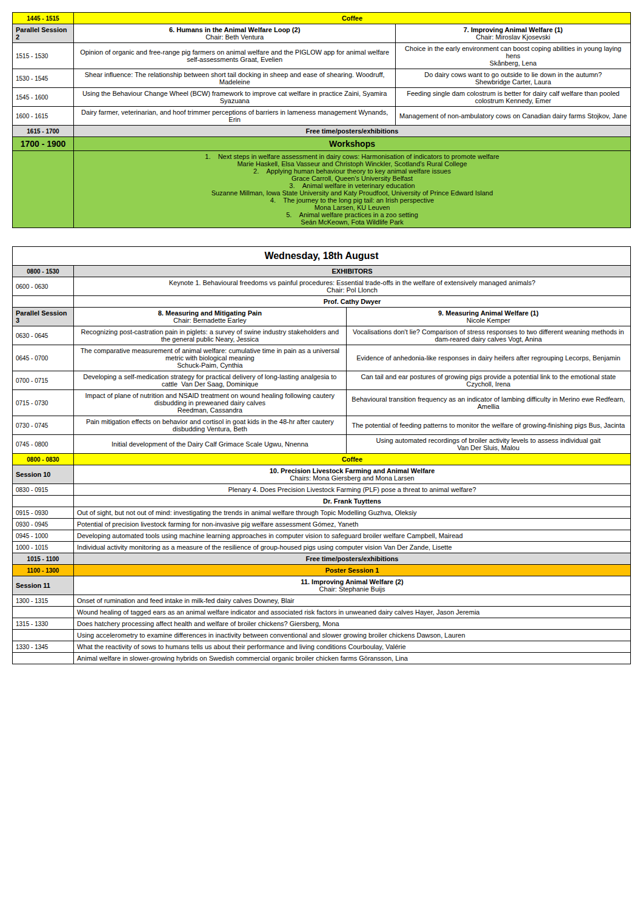| 1445 - 1515 | Coffee |
| Parallel Session 2 | 6. Humans in the Animal Welfare Loop (2) Chair: Beth Ventura | 7. Improving Animal Welfare (1) Chair: Miroslav Kjosevski |
| 1515 - 1530 | Opinion of organic and free-range pig farmers on animal welfare and the PIGLOW app for animal welfare self-assessments Graat, Evelien | Choice in the early environment can boost coping abilities in young laying hens Skånberg, Lena |
| 1530 - 1545 | Shear influence: The relationship between short tail docking in sheep and ease of shearing. Woodruff, Madeleine | Do dairy cows want to go outside to lie down in the autumn? Shewbridge Carter, Laura |
| 1545 - 1600 | Using the Behaviour Change Wheel (BCW) framework to improve cat welfare in practice Zaini, Syamira Syazuana | Feeding single dam colostrum is better for dairy calf welfare than pooled colostrum Kennedy, Emer |
| 1600 - 1615 | Dairy farmer, veterinarian, and hoof trimmer perceptions of barriers in lameness management Wynands, Erin | Management of non-ambulatory cows on Canadian dairy farms Stojkov, Jane |
| 1615 - 1700 | Free time/posters/exhibitions |
| 1700 - 1900 | Workshops |
| | 1. Next steps in welfare assessment in dairy cows: Harmonisation of indicators to promote welfare Marie Haskell, Elsa Vasseur and Christoph Winckler, Scotland's Rural College 2. Applying human behaviour theory to key animal welfare issues Grace Carroll, Queen's University Belfast 3. Animal welfare in veterinary education Suzanne Millman, Iowa State University and Katy Proudfoot, University of Prince Edward Island 4. The journey to the long pig tail: an Irish perspective Mona Larsen, KU Leuven 5. Animal welfare practices in a zoo setting Seán McKeown, Fota Wildlife Park |
| Wednesday, 18th August |
| 0800 - 1530 | EXHIBITORS |
| 0600 - 0630 | Keynote 1. Behavioural freedoms vs painful procedures: Essential trade-offs in the welfare of extensively managed animals? Chair: Pol Llonch |
| | Prof. Cathy Dwyer |
| Parallel Session 3 | 8. Measuring and Mitigating Pain Chair: Bernadette Earley | 9. Measuring Animal Welfare (1) Nicole Kemper |
| 0630 - 0645 | Recognizing post-castration pain in piglets: a survey of swine industry stakeholders and the general public Neary, Jessica | Vocalisations don't lie? Comparison of stress responses to two different weaning methods in dam-reared dairy calves Vogt, Anina |
| 0645 - 0700 | The comparative measurement of animal welfare: cumulative time in pain as a universal metric with biological meaning Schuck-Paim, Cynthia | Evidence of anhedonia-like responses in dairy heifers after regrouping Lecorps, Benjamin |
| 0700 - 0715 | Developing a self-medication strategy for practical delivery of long-lasting analgesia to cattle Van Der Saag, Dominique | Can tail and ear postures of growing pigs provide a potential link to the emotional state Czycholl, Irena |
| 0715 - 0730 | Impact of plane of nutrition and NSAID treatment on wound healing following cautery disbudding in preweaned dairy calves Reedman, Cassandra | Behavioural transition frequency as an indicator of lambing difficulty in Merino ewe Redfearn, Amellia |
| 0730 - 0745 | Pain mitigation effects on behavior and cortisol in goat kids in the 48-hr after cautery disbudding Ventura, Beth | The potential of feeding patterns to monitor the welfare of growing-finishing pigs Bus, Jacinta |
| 0745 - 0800 | Initial development of the Dairy Calf Grimace Scale Ugwu, Nnenna | Using automated recordings of broiler activity levels to assess individual gait Van Der Sluis, Malou |
| 0800 - 0830 | Coffee |
| Session 10 | 10. Precision Livestock Farming and Animal Welfare Chairs: Mona Giersberg and Mona Larsen |
| 0830 - 0915 | Plenary 4. Does Precision Livestock Farming (PLF) pose a threat to animal welfare? |
| | Dr. Frank Tuyttens |
| 0915 - 0930 | Out of sight, but not out of mind: investigating the trends in animal welfare through Topic Modelling Guzhva, Oleksiy |
| 0930 - 0945 | Potential of precision livestock farming for non-invasive pig welfare assessment Gómez, Yaneth |
| 0945 - 1000 | Developing automated tools using machine learning approaches in computer vision to safeguard broiler welfare Campbell, Mairead |
| 1000 - 1015 | Individual activity monitoring as a measure of the resilience of group-housed pigs using computer vision Van Der Zande, Lisette |
| 1015 - 1100 | Free time/posters/exhibitions |
| 1100 - 1300 | Poster Session 1 |
| Session 11 | 11. Improving Animal Welfare (2) Chair: Stephanie Buijs |
| 1300 - 1315 | Onset of rumination and feed intake in milk-fed dairy calves Downey, Blair |
| | Wound healing of tagged ears as an animal welfare indicator and associated risk factors in unweaned dairy calves Hayer, Jason Jeremia |
| 1315 - 1330 | Does hatchery processing affect health and welfare of broiler chickens? Giersberg, Mona |
| | Using accelerometry to examine differences in inactivity between conventional and slower growing broiler chickens Dawson, Lauren |
| 1330 - 1345 | What the reactivity of sows to humans tells us about their performance and living conditions Courboulay, Valérie |
| | Animal welfare in slower-growing hybrids on Swedish commercial organic broiler chicken farms Göransson, Lina |